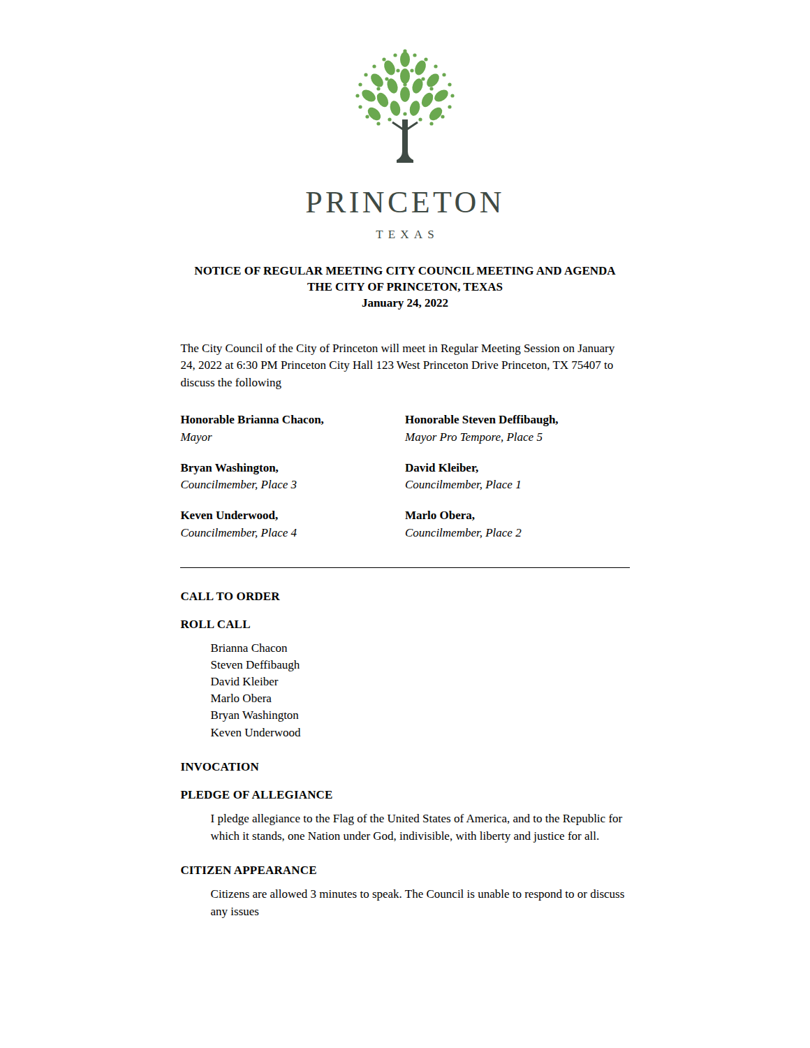PRINCETON
TEXAS
NOTICE OF REGULAR MEETING CITY COUNCIL MEETING AND AGENDA
THE CITY OF PRINCETON, TEXAS
January 24, 2022
The City Council of the City of Princeton will meet in Regular Meeting Session on January 24, 2022 at 6:30 PM Princeton City Hall 123 West Princeton Drive Princeton, TX 75407 to discuss the following
| Honorable Brianna Chacon, Mayor | Honorable Steven Deffibaugh, Mayor Pro Tempore, Place 5 |
| Bryan Washington, Councilmember, Place 3 | David Kleiber, Councilmember, Place 1 |
| Keven Underwood, Councilmember, Place 4 | Marlo Obera, Councilmember, Place 2 |
CALL TO ORDER
ROLL CALL
Brianna Chacon
Steven Deffibaugh
David Kleiber
Marlo Obera
Bryan Washington
Keven Underwood
INVOCATION
PLEDGE OF ALLEGIANCE
I pledge allegiance to the Flag of the United States of America, and to the Republic for which it stands, one Nation under God, indivisible, with liberty and justice for all.
CITIZEN APPEARANCE
Citizens are allowed 3 minutes to speak. The Council is unable to respond to or discuss any issues